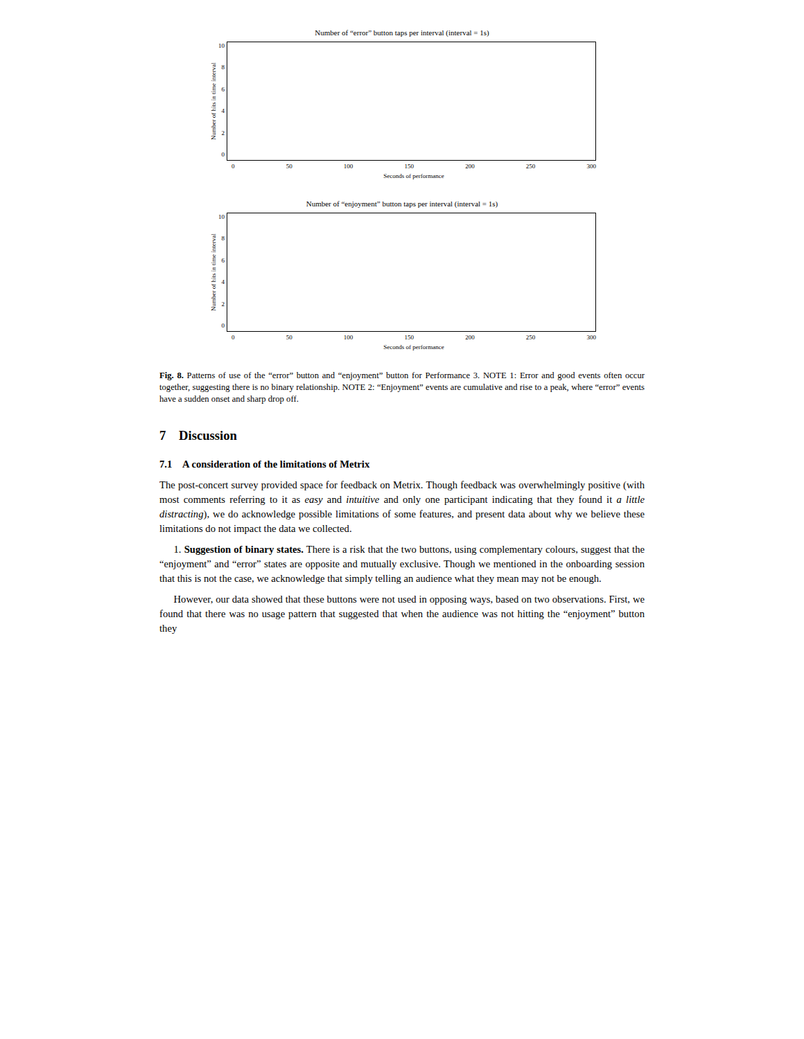Number of “error” button taps per interval (interval = 1s)
Number of hits in time interval
1086420
050100150200250300
Seconds of performance
Number of “enjoyment” button taps per interval (interval = 1s)
Number of hits in time interval
1086420
050100150200250300
Seconds of performance
Fig. 8. Patterns of use of the “error” button and “enjoyment” button for Performance 3. NOTE 1: Error and good events often occur together, suggesting there is no binary relationship. NOTE 2: “Enjoyment” events are cumulative and rise to a peak, where “error” events have a sudden onset and sharp drop off.
7 Discussion
7.1 A consideration of the limitations of Metrix
The post-concert survey provided space for feedback on Metrix. Though feedback was overwhelmingly positive (with most comments referring to it as easy and intuitive and only one participant indicating that they found it a little distracting), we do acknowledge possible limitations of some features, and present data about why we believe these limitations do not impact the data we collected.
1. Suggestion of binary states. There is a risk that the two buttons, using complementary colours, suggest that the “enjoyment” and “error” states are opposite and mutually exclusive. Though we mentioned in the onboarding session that this is not the case, we acknowledge that simply telling an audience what they mean may not be enough.
However, our data showed that these buttons were not used in opposing ways, based on two observations. First, we found that there was no usage pattern that suggested that when the audience was not hitting the “enjoyment” button they